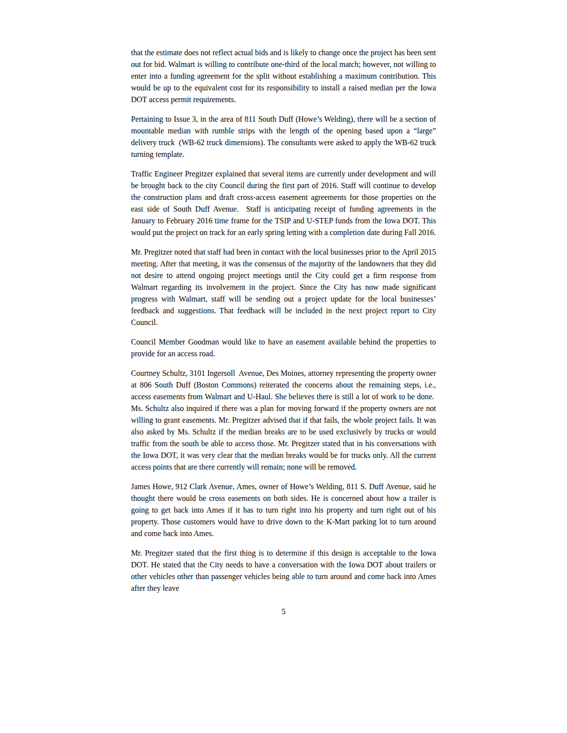that the estimate does not reflect actual bids and is likely to change once the project has been sent out for bid. Walmart is willing to contribute one-third of the local match; however, not willing to enter into a funding agreement for the split without establishing a maximum contribution. This would be up to the equivalent cost for its responsibility to install a raised median per the Iowa DOT access permit requirements.
Pertaining to Issue 3, in the area of 811 South Duff (Howe’s Welding), there will be a section of mountable median with rumble strips with the length of the opening based upon a “large” delivery truck (WB-62 truck dimensions). The consultants were asked to apply the WB-62 truck turning template.
Traffic Engineer Pregitzer explained that several items are currently under development and will be brought back to the city Council during the first part of 2016. Staff will continue to develop the construction plans and draft cross-access easement agreements for those properties on the east side of South Duff Avenue. Staff is anticipating receipt of funding agreements in the January to February 2016 time frame for the TSIP and U-STEP funds from the Iowa DOT. This would put the project on track for an early spring letting with a completion date during Fall 2016.
Mr. Pregitzer noted that staff had been in contact with the local businesses prior to the April 2015 meeting. After that meeting, it was the consensus of the majority of the landowners that they did not desire to attend ongoing project meetings until the City could get a firm response from Walmart regarding its involvement in the project. Since the City has now made significant progress with Walmart, staff will be sending out a project update for the local businesses’ feedback and suggestions. That feedback will be included in the next project report to City Council.
Council Member Goodman would like to have an easement available behind the properties to provide for an access road.
Courtney Schultz, 3101 Ingersoll Avenue, Des Moines, attorney representing the property owner at 806 South Duff (Boston Commons) reiterated the concerns about the remaining steps, i.e., access easements from Walmart and U-Haul. She believes there is still a lot of work to be done. Ms. Schultz also inquired if there was a plan for moving forward if the property owners are not willing to grant easements. Mr. Pregitzer advised that if that fails, the whole project fails. It was also asked by Ms. Schultz if the median breaks are to be used exclusively by trucks or would traffic from the south be able to access those. Mr. Pregitzer stated that in his conversations with the Iowa DOT, it was very clear that the median breaks would be for trucks only. All the current access points that are there currently will remain; none will be removed.
James Howe, 912 Clark Avenue, Ames, owner of Howe’s Welding, 811 S. Duff Avenue, said he thought there would be cross easements on both sides. He is concerned about how a trailer is going to get back into Ames if it has to turn right into his property and turn right out of his property. Those customers would have to drive down to the K-Mart parking lot to turn around and come back into Ames.
Mr. Pregitzer stated that the first thing is to determine if this design is acceptable to the Iowa DOT. He stated that the City needs to have a conversation with the Iowa DOT about trailers or other vehicles other than passenger vehicles being able to turn around and come back into Ames after they leave
5